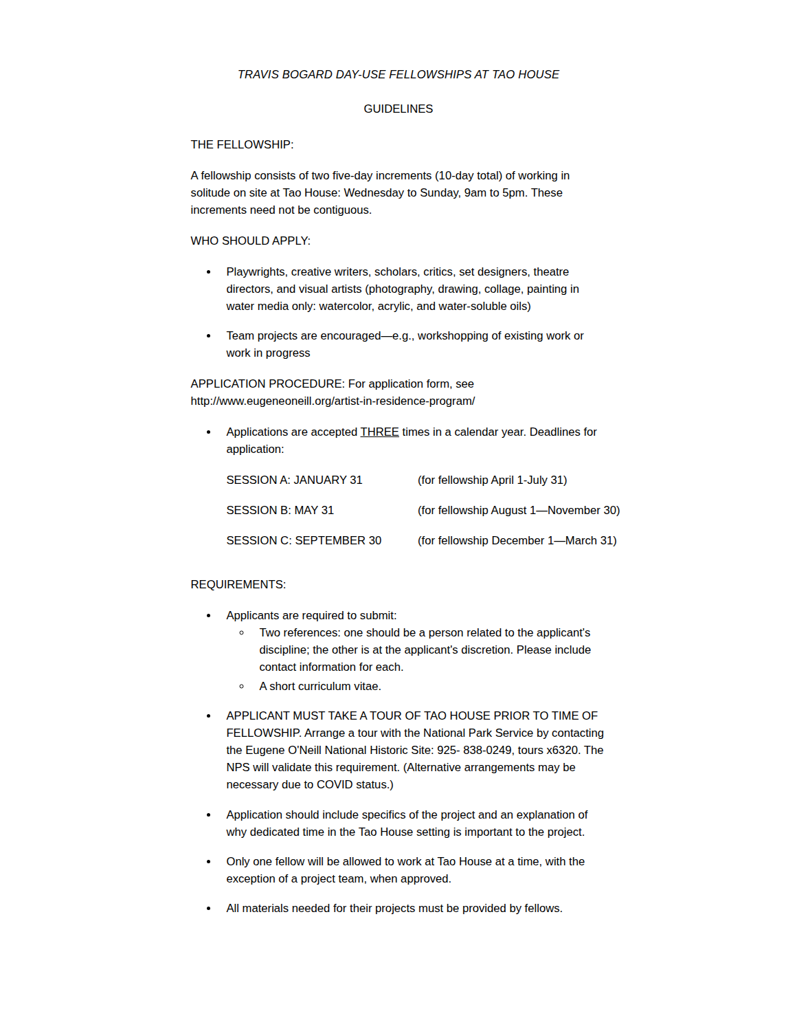TRAVIS BOGARD DAY-USE FELLOWSHIPS AT TAO HOUSE
GUIDELINES
THE FELLOWSHIP:
A fellowship consists of two five-day increments (10-day total) of working in solitude on site at Tao House: Wednesday to Sunday, 9am to 5pm. These increments need not be contiguous.
WHO SHOULD APPLY:
Playwrights, creative writers, scholars, critics, set designers, theatre directors, and visual artists (photography, drawing, collage, painting in water media only: watercolor, acrylic, and water-soluble oils)
Team projects are encouraged—e.g., workshopping of existing work or work in progress
APPLICATION PROCEDURE: For application form, see http://www.eugeneoneill.org/artist-in-residence-program/
Applications are accepted THREE times in a calendar year. Deadlines for application:
| SESSION A: JANUARY 31 | (for fellowship April 1-July 31) |
| SESSION B: MAY 31 | (for fellowship August 1—November 30) |
| SESSION C: SEPTEMBER 30 | (for fellowship December 1—March 31) |
REQUIREMENTS:
Applicants are required to submit:
Two references: one should be a person related to the applicant's discipline; the other is at the applicant's discretion. Please include contact information for each.
A short curriculum vitae.
APPLICANT MUST TAKE A TOUR OF TAO HOUSE PRIOR TO TIME OF FELLOWSHIP. Arrange a tour with the National Park Service by contacting the Eugene O'Neill National Historic Site: 925- 838-0249, tours x6320. The NPS will validate this requirement. (Alternative arrangements may be necessary due to COVID status.)
Application should include specifics of the project and an explanation of why dedicated time in the Tao House setting is important to the project.
Only one fellow will be allowed to work at Tao House at a time, with the exception of a project team, when approved.
All materials needed for their projects must be provided by fellows.